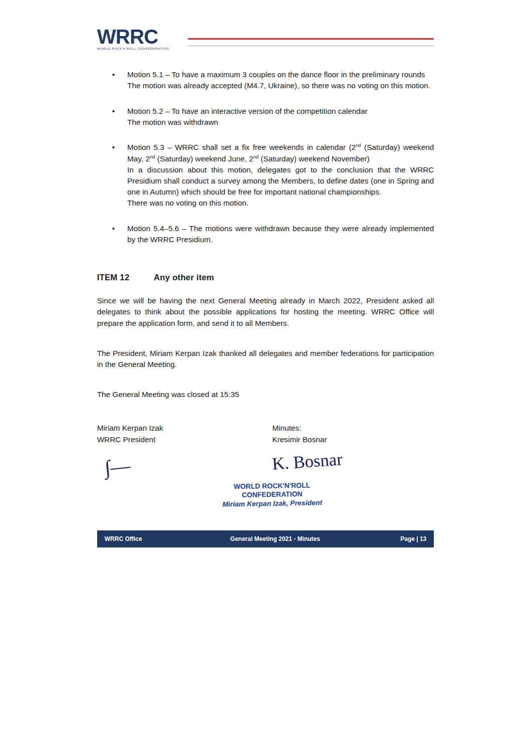WRRC
WORLD ROCK'N'ROLL CONFEDERATION
Motion 5.1 – To have a maximum 3 couples on the dance floor in the preliminary rounds The motion was already accepted (M4.7, Ukraine), so there was no voting on this motion.
Motion 5.2 – To have an interactive version of the competition calendar The motion was withdrawn
Motion 5.3 – WRRC shall set a fix free weekends in calendar (2nd (Saturday) weekend May, 2nd (Saturday) weekend June, 2nd (Saturday) weekend November) In a discussion about this motion, delegates got to the conclusion that the WRRC Presidium shall conduct a survey among the Members, to define dates (one in Spring and one in Autumn) which should be free for important national championships. There was no voting on this motion.
Motion 5.4–5.6 – The motions were withdrawn because they were already implemented by the WRRC Presidium.
ITEM 12 Any other item
Since we will be having the next General Meeting already in March 2022, President asked all delegates to think about the possible applications for hosting the meeting. WRRC Office will prepare the application form, and send it to all Members.
The President, Miriam Kerpan Izak thanked all delegates and member federations for participation in the General Meeting.
The General Meeting was closed at 15:35
Miriam Kerpan Izak
WRRC President
∫—
Minutes:
Kresimir Bosnar
K. Bosnar
WORLD ROCK'N'ROLL
CONFEDERATION
Miriam Kerpan Izak, President
WRRC Office
General Meeting 2021 - Minutes
Page | 13